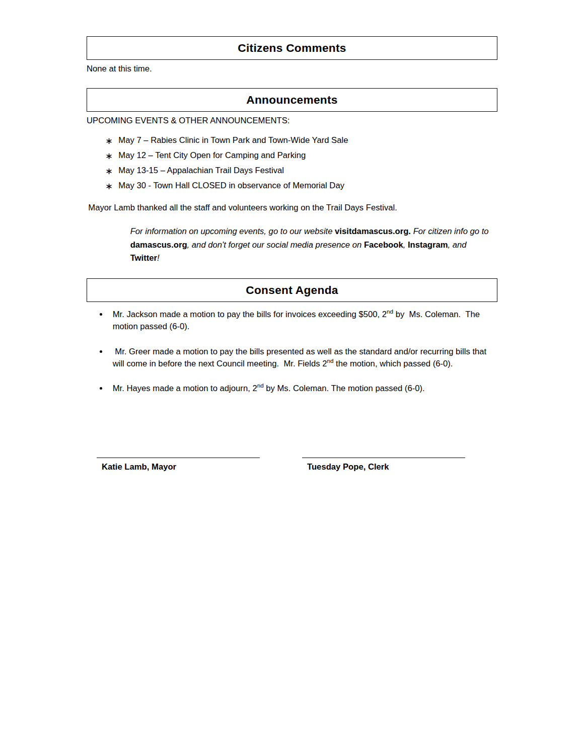Citizens Comments
None at this time.
Announcements
UPCOMING EVENTS & OTHER ANNOUNCEMENTS:
May 7 – Rabies Clinic in Town Park and Town-Wide Yard Sale
May 12 – Tent City Open for Camping and Parking
May 13-15 – Appalachian Trail Days Festival
May 30 - Town Hall CLOSED in observance of Memorial Day
Mayor Lamb thanked all the staff and volunteers working on the Trail Days Festival.
For information on upcoming events, go to our website visitdamascus.org. For citizen info go to damascus.org, and don't forget our social media presence on Facebook, Instagram, and Twitter!
Consent Agenda
Mr. Jackson made a motion to pay the bills for invoices exceeding $500, 2nd by Ms. Coleman. The motion passed (6-0).
Mr. Greer made a motion to pay the bills presented as well as the standard and/or recurring bills that will come in before the next Council meeting. Mr. Fields 2nd the motion, which passed (6-0).
Mr. Hayes made a motion to adjourn, 2nd by Ms. Coleman. The motion passed (6-0).
| Katie Lamb, Mayor | Tuesday Pope, Clerk |